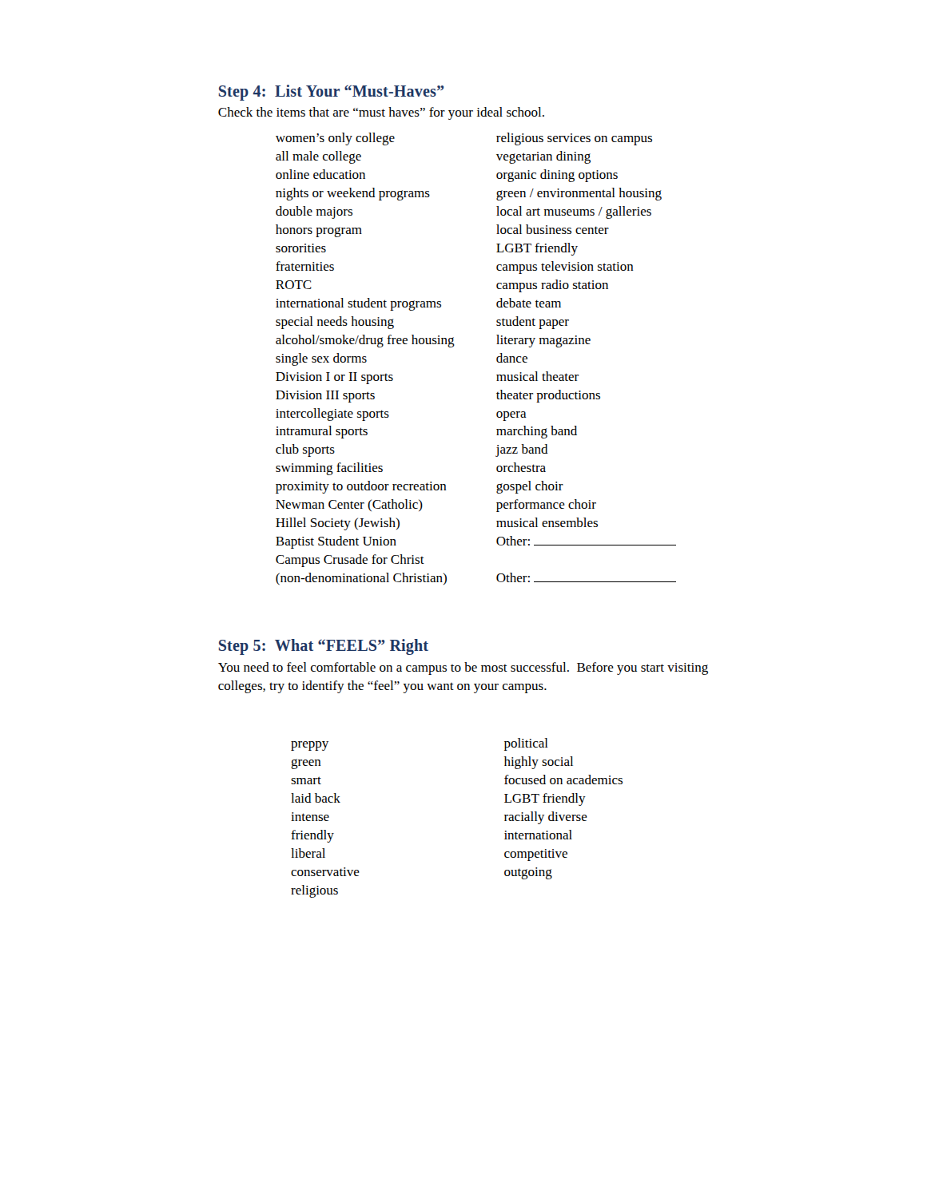Step 4: List Your “Must-Haves”
Check the items that are “must haves” for your ideal school.
women’s only college
all male college
online education
nights or weekend programs
double majors
honors program
sororities
fraternities
ROTC
international student programs
special needs housing
alcohol/smoke/drug free housing
single sex dorms
Division I or II sports
Division III sports
intercollegiate sports
intramural sports
club sports
swimming facilities
proximity to outdoor recreation
Newman Center (Catholic)
Hillel Society (Jewish)
Baptist Student Union
Campus Crusade for Christ
(non-denominational Christian)
religious services on campus
vegetarian dining
organic dining options
green / environmental housing
local art museums / galleries
local business center
LGBT friendly
campus television station
campus radio station
debate team
student paper
literary magazine
dance
musical theater
theater productions
opera
marching band
jazz band
orchestra
gospel choir
performance choir
musical ensembles
Other:
Other:
Step 5: What “FEELS” Right
You need to feel comfortable on a campus to be most successful. Before you start visiting
colleges, try to identify the “feel” you want on your campus.
preppy
green
smart
laid back
intense
friendly
liberal
conservative
religious
political
highly social
focused on academics
LGBT friendly
racially diverse
international
competitive
outgoing